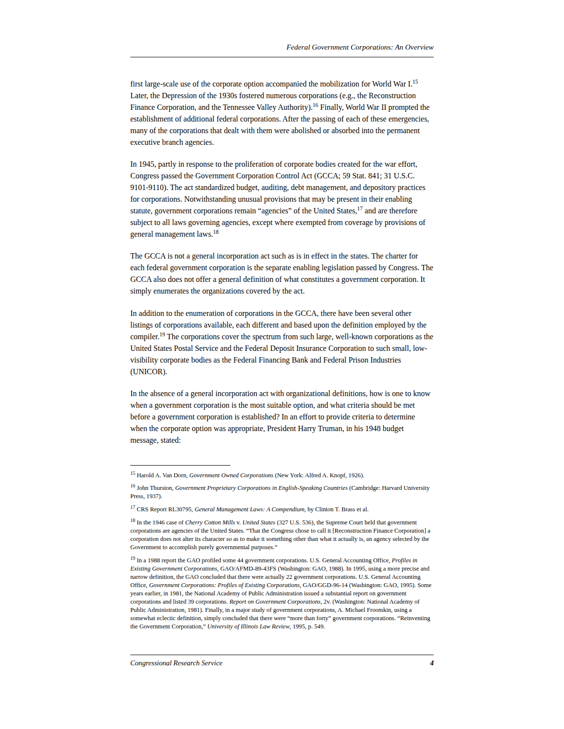Federal Government Corporations: An Overview
first large-scale use of the corporate option accompanied the mobilization for World War I.15 Later, the Depression of the 1930s fostered numerous corporations (e.g., the Reconstruction Finance Corporation, and the Tennessee Valley Authority).16 Finally, World War II prompted the establishment of additional federal corporations. After the passing of each of these emergencies, many of the corporations that dealt with them were abolished or absorbed into the permanent executive branch agencies.
In 1945, partly in response to the proliferation of corporate bodies created for the war effort, Congress passed the Government Corporation Control Act (GCCA; 59 Stat. 841; 31 U.S.C. 9101-9110). The act standardized budget, auditing, debt management, and depository practices for corporations. Notwithstanding unusual provisions that may be present in their enabling statute, government corporations remain “agencies” of the United States,17 and are therefore subject to all laws governing agencies, except where exempted from coverage by provisions of general management laws.18
The GCCA is not a general incorporation act such as is in effect in the states. The charter for each federal government corporation is the separate enabling legislation passed by Congress. The GCCA also does not offer a general definition of what constitutes a government corporation. It simply enumerates the organizations covered by the act.
In addition to the enumeration of corporations in the GCCA, there have been several other listings of corporations available, each different and based upon the definition employed by the compiler.19 The corporations cover the spectrum from such large, well-known corporations as the United States Postal Service and the Federal Deposit Insurance Corporation to such small, low-visibility corporate bodies as the Federal Financing Bank and Federal Prison Industries (UNICOR).
In the absence of a general incorporation act with organizational definitions, how is one to know when a government corporation is the most suitable option, and what criteria should be met before a government corporation is established? In an effort to provide criteria to determine when the corporate option was appropriate, President Harry Truman, in his 1948 budget message, stated:
15 Harold A. Van Dorn, Government Owned Corporations (New York: Alfred A. Knopf, 1926).
16 John Thurston, Government Proprietary Corporations in English-Speaking Countries (Cambridge: Harvard University Press, 1937).
17 CRS Report RL30795, General Management Laws: A Compendium, by Clinton T. Brass et al.
18 In the 1946 case of Cherry Cotton Mills v. United States (327 U.S. 536), the Supreme Court held that government corporations are agencies of the United States. “That the Congress chose to call it [Reconstruction Finance Corporation] a corporation does not alter its character so as to make it something other than what it actually is, an agency selected by the Government to accomplish purely governmental purposes.”
19 In a 1988 report the GAO profiled some 44 government corporations. U.S. General Accounting Office, Profiles in Existing Government Corporations, GAO/AFMD-89-43FS (Washington: GAO, 1988). In 1995, using a more precise and narrow definition, the GAO concluded that there were actually 22 government corporations. U.S. General Accounting Office, Government Corporations: Profiles of Existing Corporations, GAO/GGD-96-14 (Washington: GAO, 1995). Some years earlier, in 1981, the National Academy of Public Administration issued a substantial report on government corporations and listed 39 corporations. Report on Government Corporations, 2v. (Washington: National Academy of Public Administration, 1981). Finally, in a major study of government corporations, A. Michael Froomkin, using a somewhat eclectic definition, simply concluded that there were “more than forty” government corporations. “Reinventing the Government Corporation,” University of Illinois Law Review, 1995, p. 549.
Congressional Research Service 4